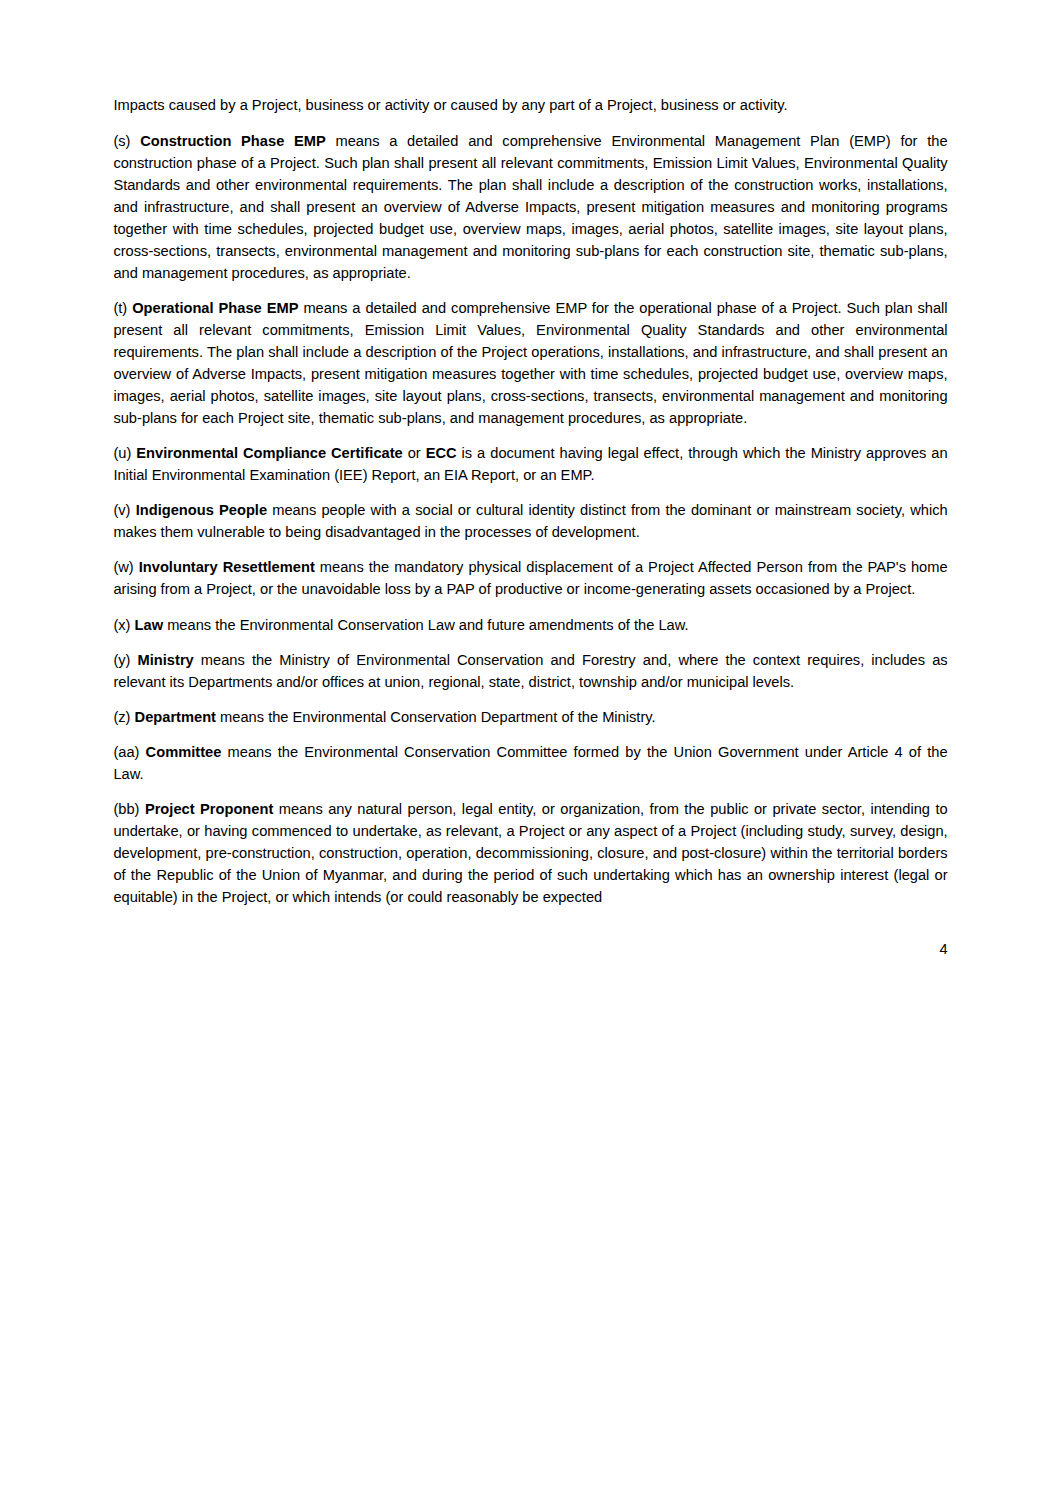Impacts caused by a Project, business or activity or caused by any part of a Project, business or activity.
(s) Construction Phase EMP means a detailed and comprehensive Environmental Management Plan (EMP) for the construction phase of a Project. Such plan shall present all relevant commitments, Emission Limit Values, Environmental Quality Standards and other environmental requirements. The plan shall include a description of the construction works, installations, and infrastructure, and shall present an overview of Adverse Impacts, present mitigation measures and monitoring programs together with time schedules, projected budget use, overview maps, images, aerial photos, satellite images, site layout plans, cross-sections, transects, environmental management and monitoring sub-plans for each construction site, thematic sub-plans, and management procedures, as appropriate.
(t) Operational Phase EMP means a detailed and comprehensive EMP for the operational phase of a Project. Such plan shall present all relevant commitments, Emission Limit Values, Environmental Quality Standards and other environmental requirements. The plan shall include a description of the Project operations, installations, and infrastructure, and shall present an overview of Adverse Impacts, present mitigation measures together with time schedules, projected budget use, overview maps, images, aerial photos, satellite images, site layout plans, cross-sections, transects, environmental management and monitoring sub-plans for each Project site, thematic sub-plans, and management procedures, as appropriate.
(u) Environmental Compliance Certificate or ECC is a document having legal effect, through which the Ministry approves an Initial Environmental Examination (IEE) Report, an EIA Report, or an EMP.
(v) Indigenous People means people with a social or cultural identity distinct from the dominant or mainstream society, which makes them vulnerable to being disadvantaged in the processes of development.
(w) Involuntary Resettlement means the mandatory physical displacement of a Project Affected Person from the PAP's home arising from a Project, or the unavoidable loss by a PAP of productive or income-generating assets occasioned by a Project.
(x) Law means the Environmental Conservation Law and future amendments of the Law.
(y) Ministry means the Ministry of Environmental Conservation and Forestry and, where the context requires, includes as relevant its Departments and/or offices at union, regional, state, district, township and/or municipal levels.
(z) Department means the Environmental Conservation Department of the Ministry.
(aa) Committee means the Environmental Conservation Committee formed by the Union Government under Article 4 of the Law.
(bb) Project Proponent means any natural person, legal entity, or organization, from the public or private sector, intending to undertake, or having commenced to undertake, as relevant, a Project or any aspect of a Project (including study, survey, design, development, pre-construction, construction, operation, decommissioning, closure, and post-closure) within the territorial borders of the Republic of the Union of Myanmar, and during the period of such undertaking which has an ownership interest (legal or equitable) in the Project, or which intends (or could reasonably be expected
4